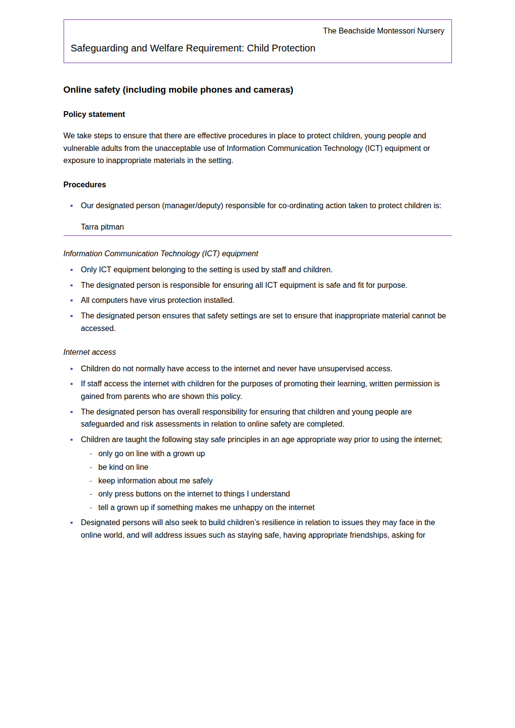The Beachside Montessori Nursery
Safeguarding and Welfare Requirement: Child Protection
Online safety (including mobile phones and cameras)
Policy statement
We take steps to ensure that there are effective procedures in place to protect children, young people and vulnerable adults from the unacceptable use of Information Communication Technology (ICT) equipment or exposure to inappropriate materials in the setting.
Procedures
Our designated person (manager/deputy) responsible for co-ordinating action taken to protect children is:
Tarra pitman
Information Communication Technology (ICT) equipment
Only ICT equipment belonging to the setting is used by staff and children.
The designated person is responsible for ensuring all ICT equipment is safe and fit for purpose.
All computers have virus protection installed.
The designated person ensures that safety settings are set to ensure that inappropriate material cannot be accessed.
Internet access
Children do not normally have access to the internet and never have unsupervised access.
If staff access the internet with children for the purposes of promoting their learning, written permission is gained from parents who are shown this policy.
The designated person has overall responsibility for ensuring that children and young people are safeguarded and risk assessments in relation to online safety are completed.
Children are taught the following stay safe principles in an age appropriate way prior to using the internet;
only go on line with a grown up
be kind on line
keep information about me safely
only press buttons on the internet to things I understand
tell a grown up if something makes me unhappy on the internet
Designated persons will also seek to build children’s resilience in relation to issues they may face in the online world, and will address issues such as staying safe, having appropriate friendships, asking for